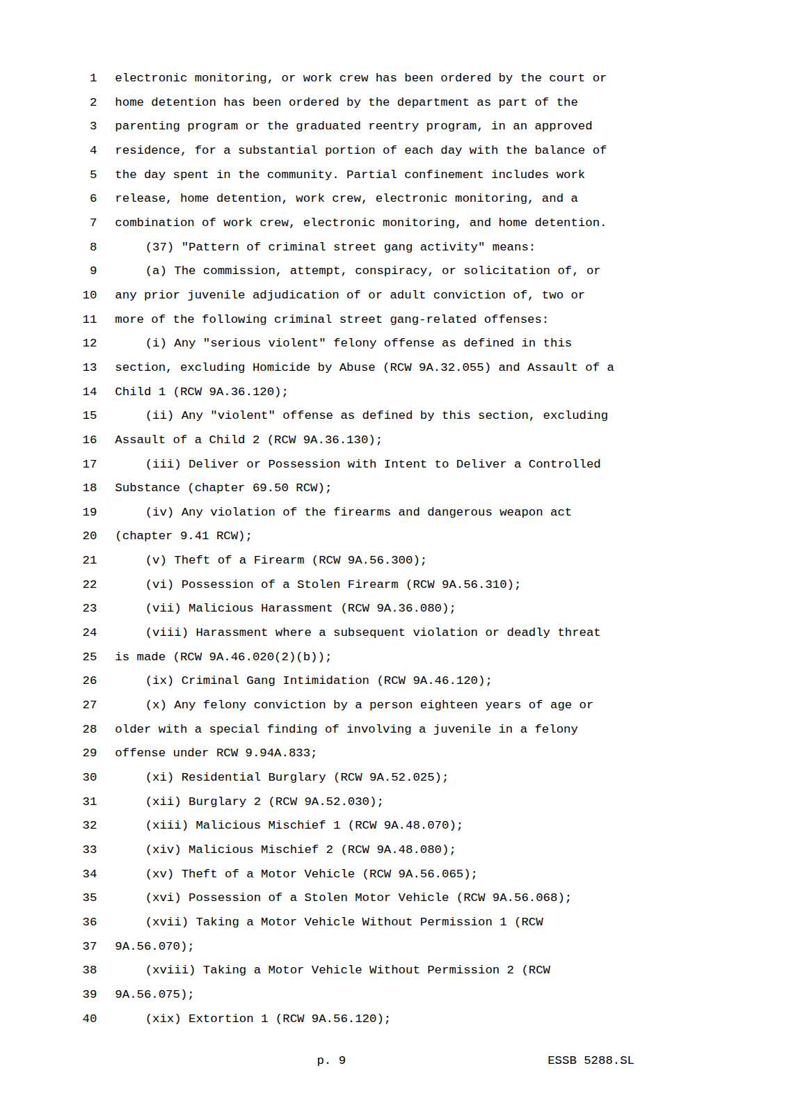1 electronic monitoring, or work crew has been ordered by the court or
2 home detention has been ordered by the department as part of the
3 parenting program or the graduated reentry program, in an approved
4 residence, for a substantial portion of each day with the balance of
5 the day spent in the community. Partial confinement includes work
6 release, home detention, work crew, electronic monitoring, and a
7 combination of work crew, electronic monitoring, and home detention.
8(37) "Pattern of criminal street gang activity" means:
9(a) The commission, attempt, conspiracy, or solicitation of, or
10 any prior juvenile adjudication of or adult conviction of, two or
11 more of the following criminal street gang-related offenses:
12(i) Any "serious violent" felony offense as defined in this
13 section, excluding Homicide by Abuse (RCW 9A.32.055) and Assault of a
14 Child 1 (RCW 9A.36.120);
15(ii) Any "violent" offense as defined by this section, excluding
16 Assault of a Child 2 (RCW 9A.36.130);
17(iii) Deliver or Possession with Intent to Deliver a Controlled
18 Substance (chapter 69.50 RCW);
19(iv) Any violation of the firearms and dangerous weapon act
20(chapter 9.41 RCW);
21(v) Theft of a Firearm (RCW 9A.56.300);
22(vi) Possession of a Stolen Firearm (RCW 9A.56.310);
23(vii) Malicious Harassment (RCW 9A.36.080);
24(viii) Harassment where a subsequent violation or deadly threat
25 is made (RCW 9A.46.020(2)(b));
26(ix) Criminal Gang Intimidation (RCW 9A.46.120);
27(x) Any felony conviction by a person eighteen years of age or
28 older with a special finding of involving a juvenile in a felony
29 offense under RCW 9.94A.833;
30(xi) Residential Burglary (RCW 9A.52.025);
31(xii) Burglary 2 (RCW 9A.52.030);
32(xiii) Malicious Mischief 1 (RCW 9A.48.070);
33(xiv) Malicious Mischief 2 (RCW 9A.48.080);
34(xv) Theft of a Motor Vehicle (RCW 9A.56.065);
35(xvi) Possession of a Stolen Motor Vehicle (RCW 9A.56.068);
36(xvii) Taking a Motor Vehicle Without Permission 1 (RCW
379A.56.070);
38(xviii) Taking a Motor Vehicle Without Permission 2 (RCW
399A.56.075);
40(xix) Extortion 1 (RCW 9A.56.120);
p. 9 ESSB 5288.SL